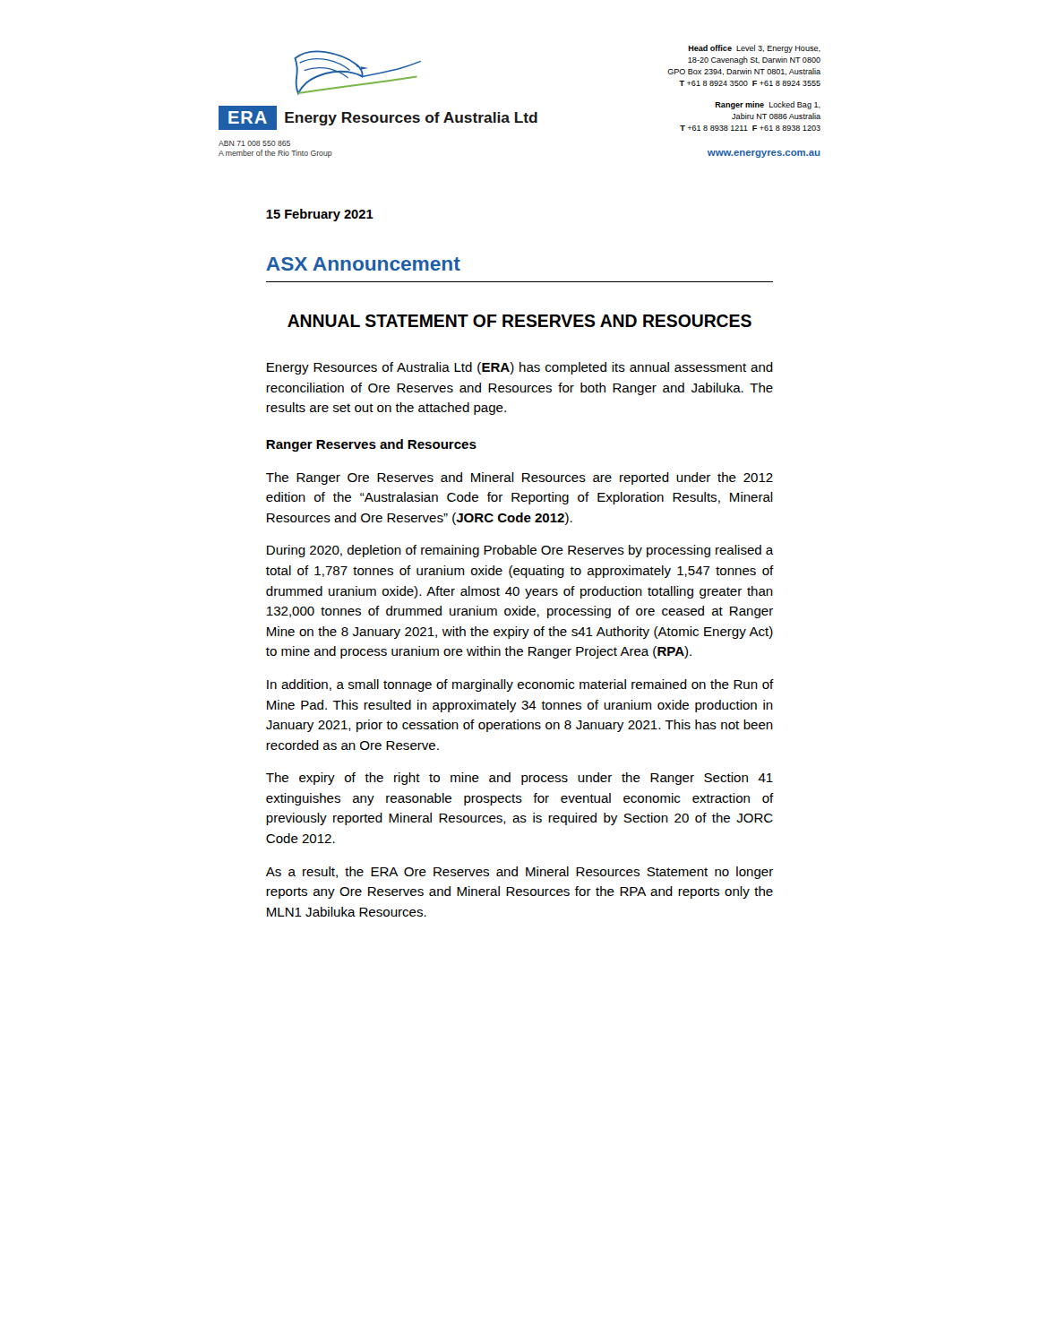ERA Energy Resources of Australia Ltd
ABN 71 008 550 865
A member of the Rio Tinto Group
Head office Level 3, Energy House,
18-20 Cavenagh St, Darwin NT 0800
GPO Box 2394, Darwin NT 0801, Australia
T +61 8 8924 3500 F +61 8 8924 3555
Ranger mine Locked Bag 1,
Jabiru NT 0886 Australia
T +61 8 8938 1211 F +61 8 8938 1203
www.energyres.com.au
15 February 2021
ASX Announcement
ANNUAL STATEMENT OF RESERVES AND RESOURCES
Energy Resources of Australia Ltd (ERA) has completed its annual assessment and reconciliation of Ore Reserves and Resources for both Ranger and Jabiluka. The results are set out on the attached page.
Ranger Reserves and Resources
The Ranger Ore Reserves and Mineral Resources are reported under the 2012 edition of the “Australasian Code for Reporting of Exploration Results, Mineral Resources and Ore Reserves” (JORC Code 2012).
During 2020, depletion of remaining Probable Ore Reserves by processing realised a total of 1,787 tonnes of uranium oxide (equating to approximately 1,547 tonnes of drummed uranium oxide). After almost 40 years of production totalling greater than 132,000 tonnes of drummed uranium oxide, processing of ore ceased at Ranger Mine on the 8 January 2021, with the expiry of the s41 Authority (Atomic Energy Act) to mine and process uranium ore within the Ranger Project Area (RPA).
In addition, a small tonnage of marginally economic material remained on the Run of Mine Pad. This resulted in approximately 34 tonnes of uranium oxide production in January 2021, prior to cessation of operations on 8 January 2021. This has not been recorded as an Ore Reserve.
The expiry of the right to mine and process under the Ranger Section 41 extinguishes any reasonable prospects for eventual economic extraction of previously reported Mineral Resources, as is required by Section 20 of the JORC Code 2012.
As a result, the ERA Ore Reserves and Mineral Resources Statement no longer reports any Ore Reserves and Mineral Resources for the RPA and reports only the MLN1 Jabiluka Resources.